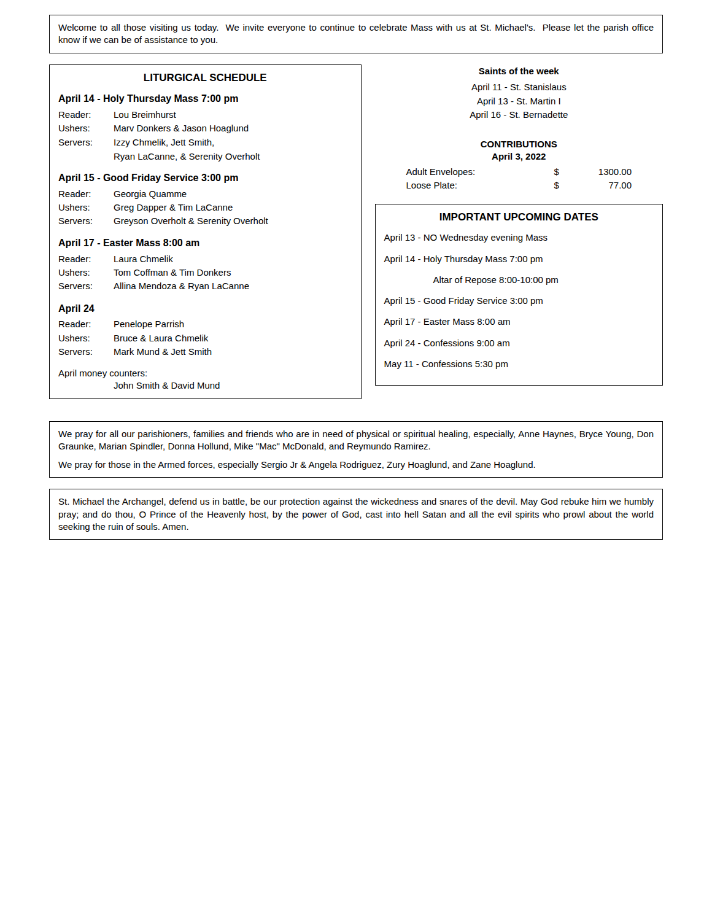Welcome to all those visiting us today. We invite everyone to continue to celebrate Mass with us at St. Michael's. Please let the parish office know if we can be of assistance to you.
LITURGICAL SCHEDULE
April 14 - Holy Thursday Mass 7:00 pm
| Reader: | Lou Breimhurst |
| Ushers: | Marv Donkers & Jason Hoaglund |
| Servers: | Izzy Chmelik, Jett Smith, |
Ryan LaCanne, & Serenity Overholt
April 15 - Good Friday Service 3:00 pm
| Reader: | Georgia Quamme |
| Ushers: | Greg Dapper & Tim LaCanne |
| Servers: | Greyson Overholt & Serenity Overholt |
April 17 - Easter Mass 8:00 am
| Reader: | Laura Chmelik |
| Ushers: | Tom Coffman & Tim Donkers |
| Servers: | Allina Mendoza & Ryan LaCanne |
April 24
| Reader: | Penelope Parrish |
| Ushers: | Bruce & Laura Chmelik |
| Servers: | Mark Mund & Jett Smith |
April money counters:
John Smith & David Mund
Saints of the week
April 11 - St. Stanislaus
April 13 - St. Martin I
April 16 - St. Bernadette
CONTRIBUTIONS
April 3, 2022
| Adult Envelopes: | $ | 1300.00 |
| Loose Plate: | $ | 77.00 |
IMPORTANT UPCOMING DATES
April 13 - NO Wednesday evening Mass
April 14 - Holy Thursday Mass 7:00 pm
Altar of Repose 8:00-10:00 pm
April 15 - Good Friday Service 3:00 pm
April 17 - Easter Mass 8:00 am
April 24 - Confessions 9:00 am
May 11 - Confessions 5:30 pm
We pray for all our parishioners, families and friends who are in need of physical or spiritual healing, especially, Anne Haynes, Bryce Young, Don Graunke, Marian Spindler, Donna Hollund, Mike "Mac" McDonald, and Reymundo Ramirez.
We pray for those in the Armed forces, especially Sergio Jr & Angela Rodriguez, Zury Hoaglund, and Zane Hoaglund.
St. Michael the Archangel, defend us in battle, be our protection against the wickedness and snares of the devil. May God rebuke him we humbly pray; and do thou, O Prince of the Heavenly host, by the power of God, cast into hell Satan and all the evil spirits who prowl about the world seeking the ruin of souls. Amen.